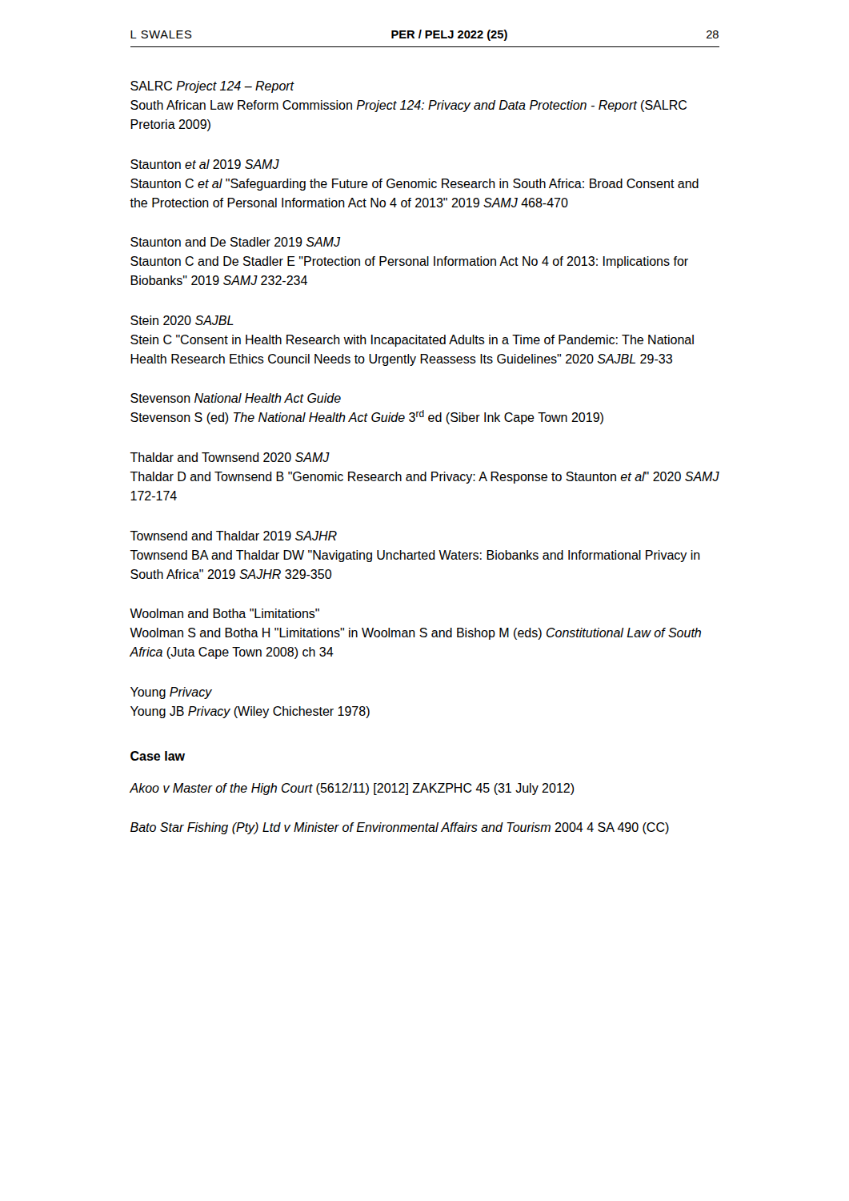L SWALES PER / PELJ 2022 (25) 28
SALRC Project 124 – Report
South African Law Reform Commission Project 124: Privacy and Data Protection - Report (SALRC Pretoria 2009)
Staunton et al 2019 SAMJ
Staunton C et al "Safeguarding the Future of Genomic Research in South Africa: Broad Consent and the Protection of Personal Information Act No 4 of 2013" 2019 SAMJ 468-470
Staunton and De Stadler 2019 SAMJ
Staunton C and De Stadler E "Protection of Personal Information Act No 4 of 2013: Implications for Biobanks" 2019 SAMJ 232-234
Stein 2020 SAJBL
Stein C "Consent in Health Research with Incapacitated Adults in a Time of Pandemic: The National Health Research Ethics Council Needs to Urgently Reassess Its Guidelines" 2020 SAJBL 29-33
Stevenson National Health Act Guide
Stevenson S (ed) The National Health Act Guide 3rd ed (Siber Ink Cape Town 2019)
Thaldar and Townsend 2020 SAMJ
Thaldar D and Townsend B "Genomic Research and Privacy: A Response to Staunton et al" 2020 SAMJ 172-174
Townsend and Thaldar 2019 SAJHR
Townsend BA and Thaldar DW "Navigating Uncharted Waters: Biobanks and Informational Privacy in South Africa" 2019 SAJHR 329-350
Woolman and Botha "Limitations"
Woolman S and Botha H "Limitations" in Woolman S and Bishop M (eds) Constitutional Law of South Africa (Juta Cape Town 2008) ch 34
Young Privacy
Young JB Privacy (Wiley Chichester 1978)
Case law
Akoo v Master of the High Court (5612/11) [2012] ZAKZPHC 45 (31 July 2012)
Bato Star Fishing (Pty) Ltd v Minister of Environmental Affairs and Tourism 2004 4 SA 490 (CC)